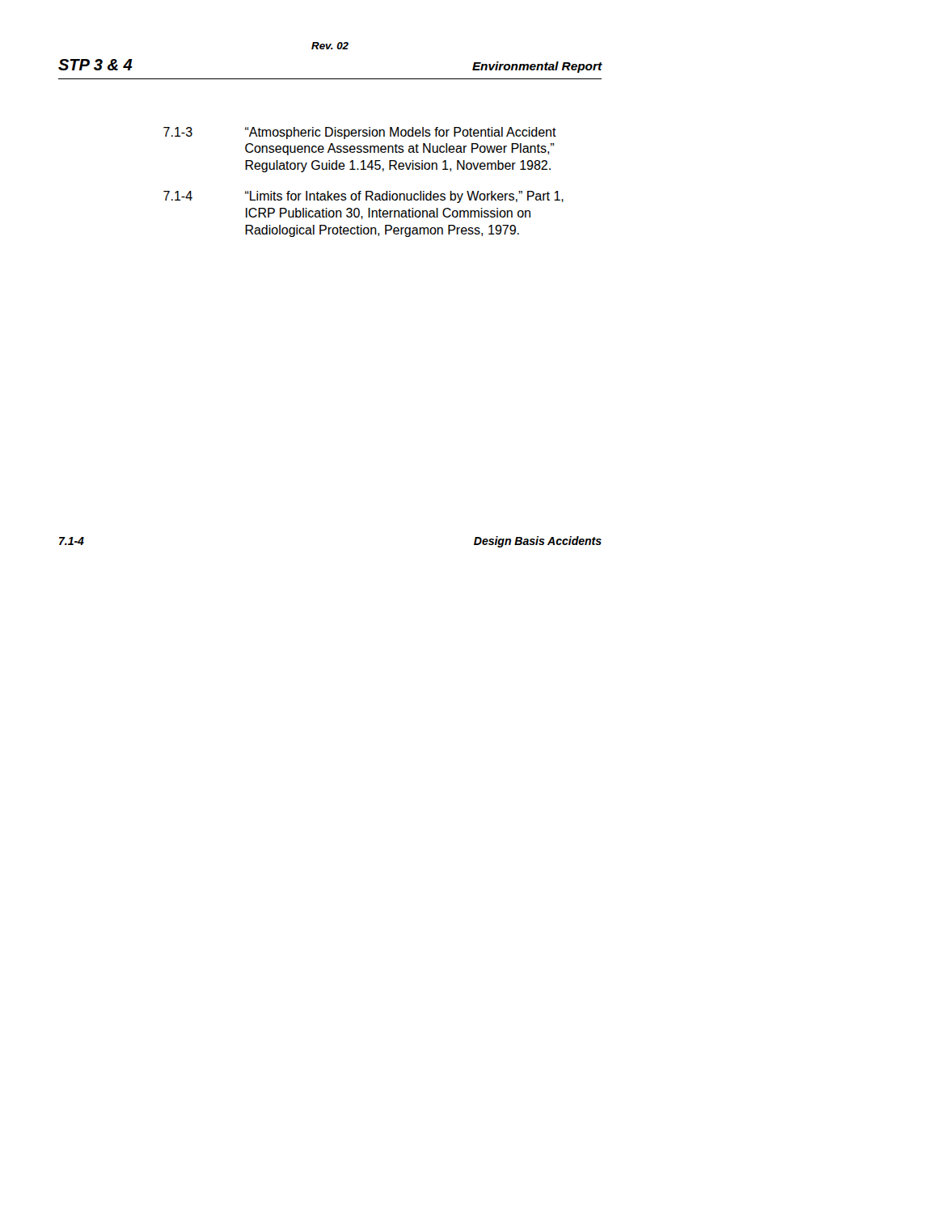Rev. 02
STP 3 & 4
Environmental Report
7.1-3
“Atmospheric Dispersion Models for Potential Accident Consequence Assessments at Nuclear Power Plants,” Regulatory Guide 1.145, Revision 1, November 1982.
7.1-4
“Limits for Intakes of Radionuclides by Workers,” Part 1, ICRP Publication 30, International Commission on Radiological Protection, Pergamon Press, 1979.
7.1-4
Design Basis Accidents